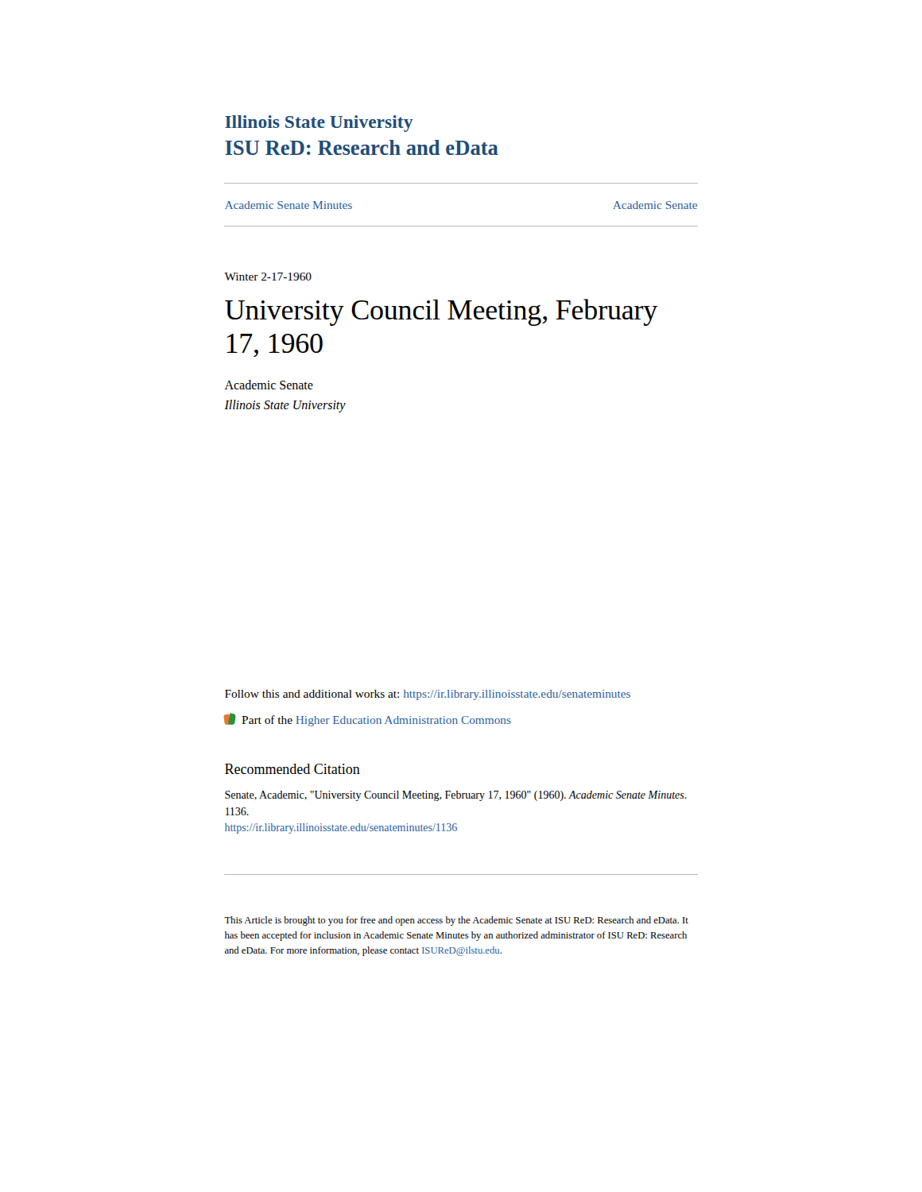Illinois State University
ISU ReD: Research and eData
Academic Senate Minutes
Academic Senate
Winter 2-17-1960
University Council Meeting, February 17, 1960
Academic Senate Illinois State University
Follow this and additional works at: https://ir.library.illinoisstate.edu/senateminutes
Part of the Higher Education Administration Commons
Recommended Citation
Senate, Academic, "University Council Meeting, February 17, 1960" (1960). Academic Senate Minutes. 1136.
https://ir.library.illinoisstate.edu/senateminutes/1136
This Article is brought to you for free and open access by the Academic Senate at ISU ReD: Research and eData. It has been accepted for inclusion in Academic Senate Minutes by an authorized administrator of ISU ReD: Research and eData. For more information, please contact ISUReD@ilstu.edu.